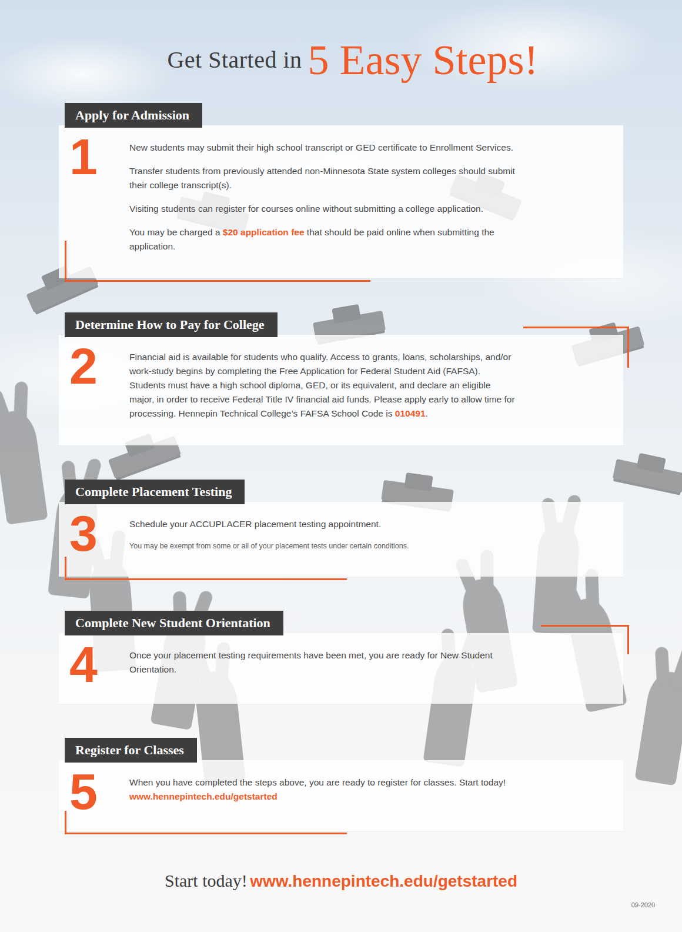Get Started in 5 Easy Steps!
Apply for Admission
1
New students may submit their high school transcript or GED certificate to Enrollment Services.
Transfer students from previously attended non-Minnesota State system colleges should submit their college transcript(s).
Visiting students can register for courses online without submitting a college application.
You may be charged a $20 application fee that should be paid online when submitting the application.
Determine How to Pay for College
2
Financial aid is available for students who qualify. Access to grants, loans, scholarships, and/or work-study begins by completing the Free Application for Federal Student Aid (FAFSA). Students must have a high school diploma, GED, or its equivalent, and declare an eligible major, in order to receive Federal Title IV financial aid funds. Please apply early to allow time for processing. Hennepin Technical College’s FAFSA School Code is 010491.
Complete Placement Testing
3
Schedule your ACCUPLACER placement testing appointment.
You may be exempt from some or all of your placement tests under certain conditions.
Complete New Student Orientation
4
Once your placement testing requirements have been met, you are ready for New Student Orientation.
Register for Classes
5
When you have completed the steps above, you are ready to register for classes. Start today! www.hennepintech.edu/getstarted
Start today! www.hennepintech.edu/getstarted
09-2020